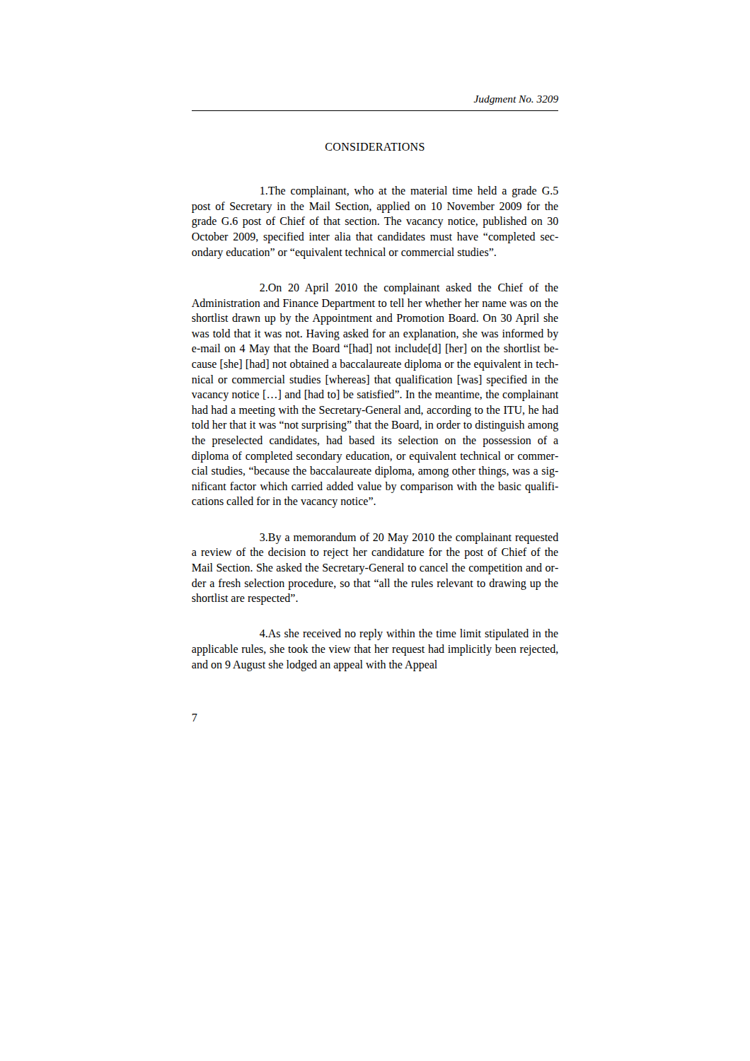Judgment No. 3209
CONSIDERATIONS
1. The complainant, who at the material time held a grade G.5 post of Secretary in the Mail Section, applied on 10 November 2009 for the grade G.6 post of Chief of that section. The vacancy notice, published on 30 October 2009, specified inter alia that candidates must have “completed secondary education” or “equivalent technical or commercial studies”.
2. On 20 April 2010 the complainant asked the Chief of the Administration and Finance Department to tell her whether her name was on the shortlist drawn up by the Appointment and Promotion Board. On 30 April she was told that it was not. Having asked for an explanation, she was informed by e-mail on 4 May that the Board “[had] not include[d] [her] on the shortlist because [she] [had] not obtained a baccalaureate diploma or the equivalent in technical or commercial studies [whereas] that qualification [was] specified in the vacancy notice […] and [had to] be satisfied”. In the meantime, the complainant had had a meeting with the Secretary-General and, according to the ITU, he had told her that it was “not surprising” that the Board, in order to distinguish among the preselected candidates, had based its selection on the possession of a diploma of completed secondary education, or equivalent technical or commercial studies, “because the baccalaureate diploma, among other things, was a significant factor which carried added value by comparison with the basic qualifications called for in the vacancy notice”.
3. By a memorandum of 20 May 2010 the complainant requested a review of the decision to reject her candidature for the post of Chief of the Mail Section. She asked the Secretary-General to cancel the competition and order a fresh selection procedure, so that “all the rules relevant to drawing up the shortlist are respected”.
4. As she received no reply within the time limit stipulated in the applicable rules, she took the view that her request had implicitly been rejected, and on 9 August she lodged an appeal with the Appeal
7